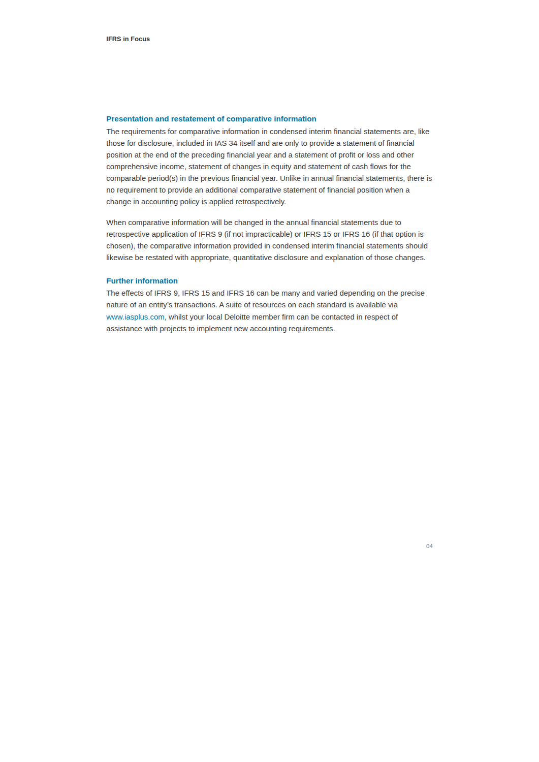IFRS in Focus
Presentation and restatement of comparative information
The requirements for comparative information in condensed interim financial statements are, like those for disclosure, included in IAS 34 itself and are only to provide a statement of financial position at the end of the preceding financial year and a statement of profit or loss and other comprehensive income, statement of changes in equity and statement of cash flows for the comparable period(s) in the previous financial year. Unlike in annual financial statements, there is no requirement to provide an additional comparative statement of financial position when a change in accounting policy is applied retrospectively.
When comparative information will be changed in the annual financial statements due to retrospective application of IFRS 9 (if not impracticable) or IFRS 15 or IFRS 16 (if that option is chosen), the comparative information provided in condensed interim financial statements should likewise be restated with appropriate, quantitative disclosure and explanation of those changes.
Further information
The effects of IFRS 9, IFRS 15 and IFRS 16 can be many and varied depending on the precise nature of an entity’s transactions. A suite of resources on each standard is available via www.iasplus.com, whilst your local Deloitte member firm can be contacted in respect of assistance with projects to implement new accounting requirements.
04